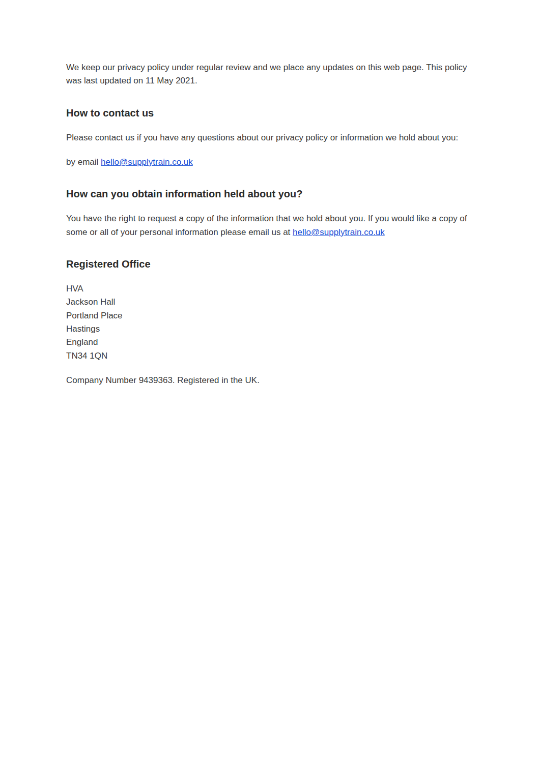We keep our privacy policy under regular review and we place any updates on this web page. This policy was last updated on 11 May 2021.
How to contact us
Please contact us if you have any questions about our privacy policy or information we hold about you:
by email hello@supplytrain.co.uk
How can you obtain information held about you?
You have the right to request a copy of the information that we hold about you. If you would like a copy of some or all of your personal information please email us at hello@supplytrain.co.uk
Registered Office
HVA
Jackson Hall
Portland Place
Hastings
England
TN34 1QN
Company Number 9439363. Registered in the UK.